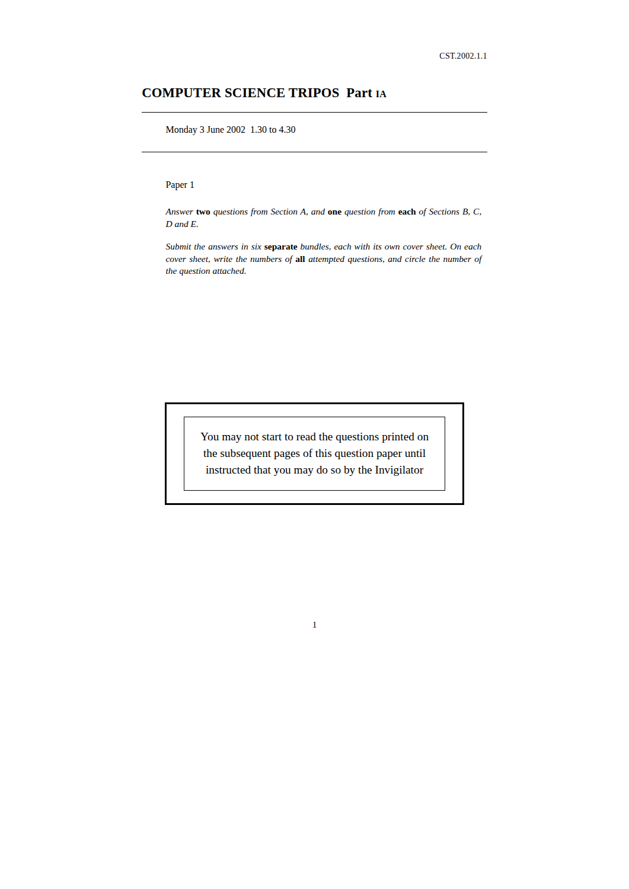CST.2002.1.1
COMPUTER SCIENCE TRIPOS Part IA
Monday 3 June 2002 1.30 to 4.30
Paper 1
Answer two questions from Section A, and one question from each of Sections B, C, D and E.
Submit the answers in six separate bundles, each with its own cover sheet. On each cover sheet, write the numbers of all attempted questions, and circle the number of the question attached.
You may not start to read the questions printed on the subsequent pages of this question paper until instructed that you may do so by the Invigilator
1